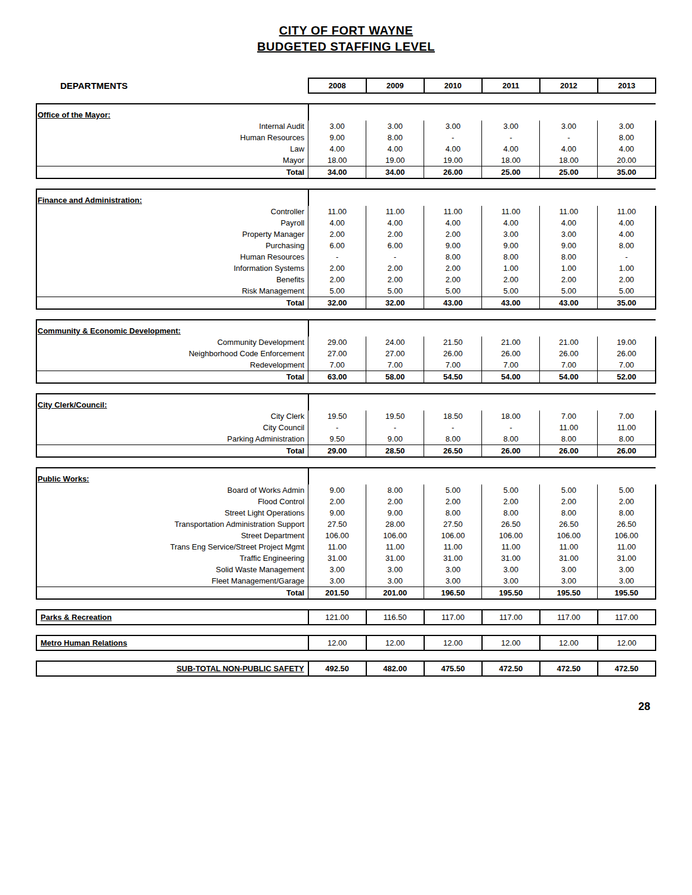CITY OF FORT WAYNE
BUDGETED STAFFING LEVEL
| DEPARTMENTS | 2008 | 2009 | 2010 | 2011 | 2012 | 2013 |
| Office of the Mayor: | | | | | | |
| Internal Audit | 3.00 | 3.00 | 3.00 | 3.00 | 3.00 | 3.00 |
| Human Resources | 9.00 | 8.00 | - | - | - | 8.00 |
| Law | 4.00 | 4.00 | 4.00 | 4.00 | 4.00 | 4.00 |
| Mayor | 18.00 | 19.00 | 19.00 | 18.00 | 18.00 | 20.00 |
| Total | 34.00 | 34.00 | 26.00 | 25.00 | 25.00 | 35.00 |
| Finance and Administration: | | | | | | |
| Controller | 11.00 | 11.00 | 11.00 | 11.00 | 11.00 | 11.00 |
| Payroll | 4.00 | 4.00 | 4.00 | 4.00 | 4.00 | 4.00 |
| Property Manager | 2.00 | 2.00 | 2.00 | 3.00 | 3.00 | 4.00 |
| Purchasing | 6.00 | 6.00 | 9.00 | 9.00 | 9.00 | 8.00 |
| Human Resources | - | - | 8.00 | 8.00 | 8.00 | - |
| Information Systems | 2.00 | 2.00 | 2.00 | 1.00 | 1.00 | 1.00 |
| Benefits | 2.00 | 2.00 | 2.00 | 2.00 | 2.00 | 2.00 |
| Risk Management | 5.00 | 5.00 | 5.00 | 5.00 | 5.00 | 5.00 |
| Total | 32.00 | 32.00 | 43.00 | 43.00 | 43.00 | 35.00 |
| Community & Economic Development: | | | | | | |
| Community Development | 29.00 | 24.00 | 21.50 | 21.00 | 21.00 | 19.00 |
| Neighborhood Code Enforcement | 27.00 | 27.00 | 26.00 | 26.00 | 26.00 | 26.00 |
| Redevelopment | 7.00 | 7.00 | 7.00 | 7.00 | 7.00 | 7.00 |
| Total | 63.00 | 58.00 | 54.50 | 54.00 | 54.00 | 52.00 |
| City Clerk/Council: | | | | | | |
| City Clerk | 19.50 | 19.50 | 18.50 | 18.00 | 7.00 | 7.00 |
| City Council | - | - | - | - | 11.00 | 11.00 |
| Parking Administration | 9.50 | 9.00 | 8.00 | 8.00 | 8.00 | 8.00 |
| Total | 29.00 | 28.50 | 26.50 | 26.00 | 26.00 | 26.00 |
| Public Works: | | | | | | |
| Board of Works Admin | 9.00 | 8.00 | 5.00 | 5.00 | 5.00 | 5.00 |
| Flood Control | 2.00 | 2.00 | 2.00 | 2.00 | 2.00 | 2.00 |
| Street Light Operations | 9.00 | 9.00 | 8.00 | 8.00 | 8.00 | 8.00 |
| Transportation Administration Support | 27.50 | 28.00 | 27.50 | 26.50 | 26.50 | 26.50 |
| Street Department | 106.00 | 106.00 | 106.00 | 106.00 | 106.00 | 106.00 |
| Trans Eng Service/Street Project Mgmt | 11.00 | 11.00 | 11.00 | 11.00 | 11.00 | 11.00 |
| Traffic Engineering | 31.00 | 31.00 | 31.00 | 31.00 | 31.00 | 31.00 |
| Solid Waste Management | 3.00 | 3.00 | 3.00 | 3.00 | 3.00 | 3.00 |
| Fleet Management/Garage | 3.00 | 3.00 | 3.00 | 3.00 | 3.00 | 3.00 |
| Total | 201.50 | 201.00 | 196.50 | 195.50 | 195.50 | 195.50 |
| Parks & Recreation | 121.00 | 116.50 | 117.00 | 117.00 | 117.00 | 117.00 |
| Metro Human Relations | 12.00 | 12.00 | 12.00 | 12.00 | 12.00 | 12.00 |
| SUB-TOTAL NON-PUBLIC SAFETY | 492.50 | 482.00 | 475.50 | 472.50 | 472.50 | 472.50 |
28